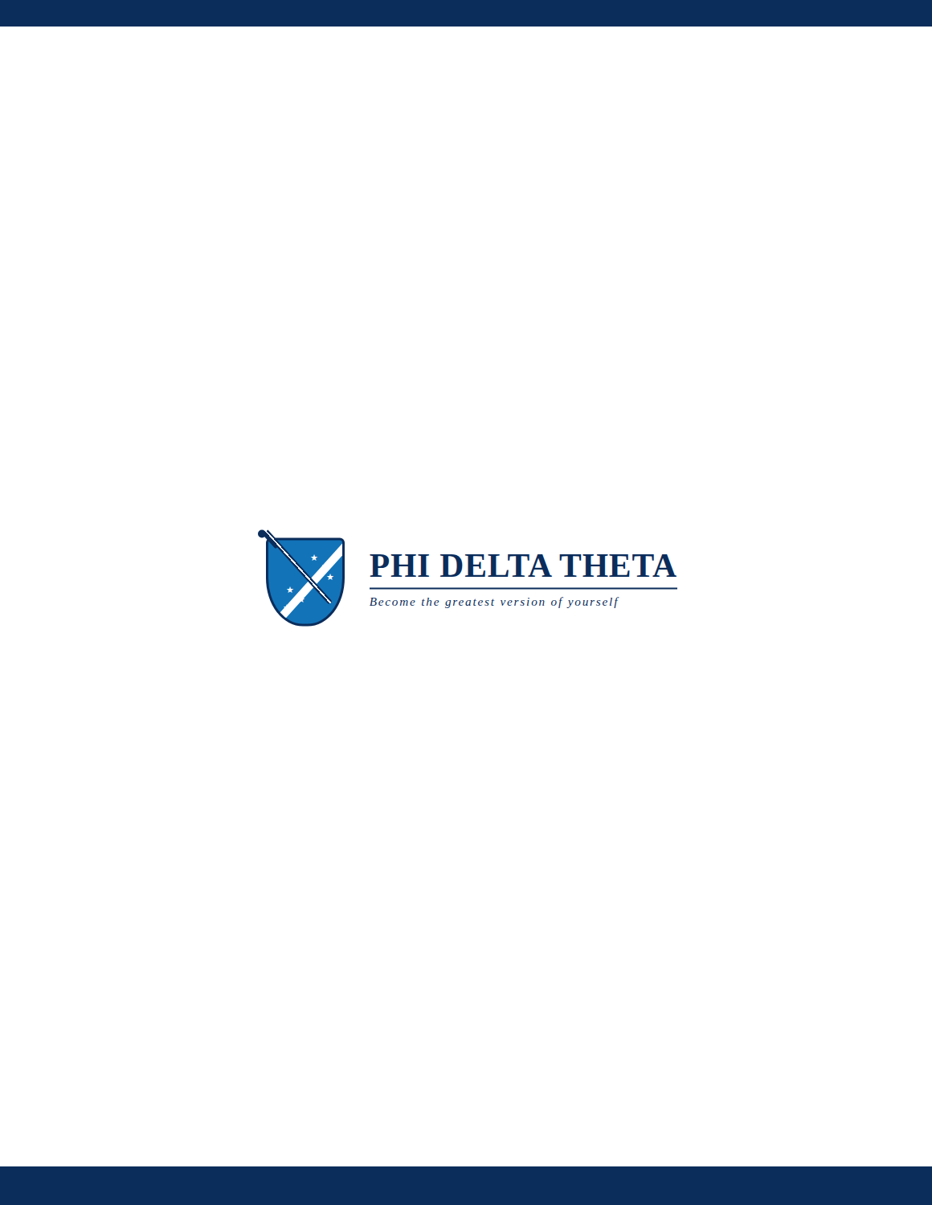★ ★ ★ ★ ★ ★
PHI DELTA THETA
Become the greatest version of yourself